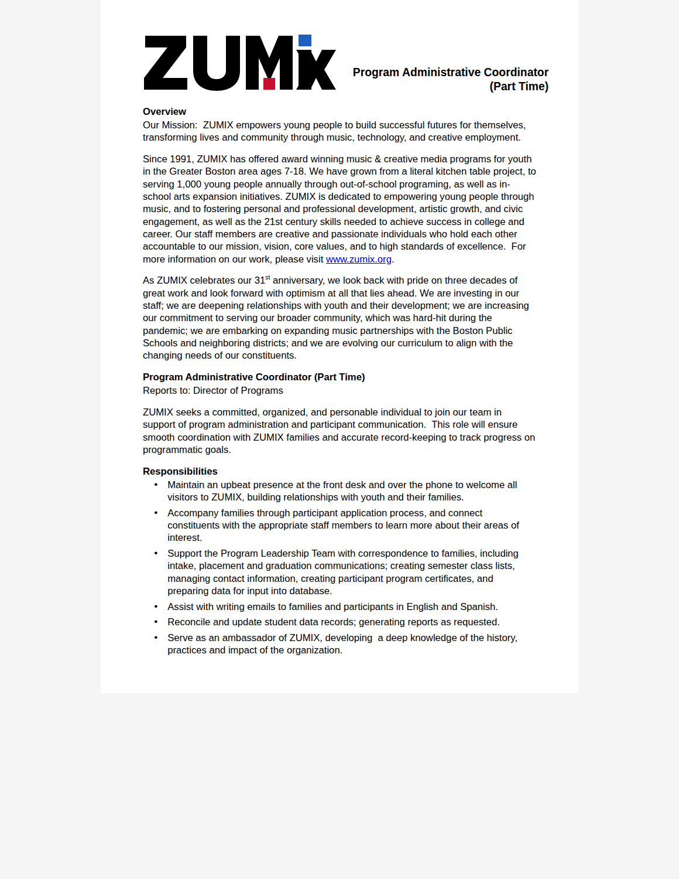ZUMIX
Program Administrative Coordinator
(Part Time)
Overview
Our Mission: ZUMIX empowers young people to build successful futures for themselves, transforming lives and community through music, technology, and creative employment.
Since 1991, ZUMIX has offered award winning music & creative media programs for youth in the Greater Boston area ages 7-18. We have grown from a literal kitchen table project, to serving 1,000 young people annually through out-of-school programing, as well as in-school arts expansion initiatives. ZUMIX is dedicated to empowering young people through music, and to fostering personal and professional development, artistic growth, and civic engagement, as well as the 21st century skills needed to achieve success in college and career. Our staff members are creative and passionate individuals who hold each other accountable to our mission, vision, core values, and to high standards of excellence. For more information on our work, please visit www.zumix.org.
As ZUMIX celebrates our 31st anniversary, we look back with pride on three decades of great work and look forward with optimism at all that lies ahead. We are investing in our staff; we are deepening relationships with youth and their development; we are increasing our commitment to serving our broader community, which was hard-hit during the pandemic; we are embarking on expanding music partnerships with the Boston Public Schools and neighboring districts; and we are evolving our curriculum to align with the changing needs of our constituents.
Program Administrative Coordinator (Part Time)
Reports to: Director of Programs
ZUMIX seeks a committed, organized, and personable individual to join our team in support of program administration and participant communication. This role will ensure smooth coordination with ZUMIX families and accurate record-keeping to track progress on programmatic goals.
Responsibilities
Maintain an upbeat presence at the front desk and over the phone to welcome all visitors to ZUMIX, building relationships with youth and their families.
Accompany families through participant application process, and connect constituents with the appropriate staff members to learn more about their areas of interest.
Support the Program Leadership Team with correspondence to families, including intake, placement and graduation communications; creating semester class lists, managing contact information, creating participant program certificates, and preparing data for input into database.
Assist with writing emails to families and participants in English and Spanish.
Reconcile and update student data records; generating reports as requested.
Serve as an ambassador of ZUMIX, developing a deep knowledge of the history, practices and impact of the organization.